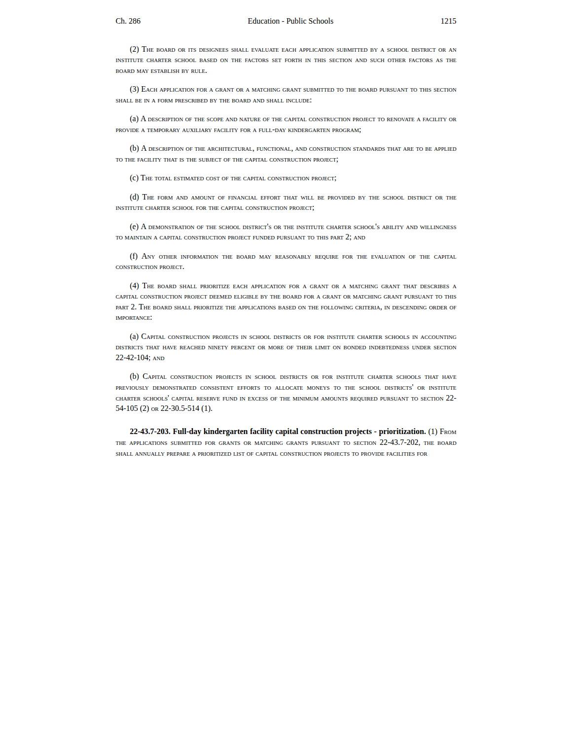Ch. 286 Education - Public Schools 1215
(2) The board or its designees shall evaluate each application submitted by a school district or an institute charter school based on the factors set forth in this section and such other factors as the board may establish by rule.
(3) Each application for a grant or a matching grant submitted to the board pursuant to this section shall be in a form prescribed by the board and shall include:
(a) A description of the scope and nature of the capital construction project to renovate a facility or provide a temporary auxiliary facility for a full-day kindergarten program;
(b) A description of the architectural, functional, and construction standards that are to be applied to the facility that is the subject of the capital construction project;
(c) The total estimated cost of the capital construction project;
(d) The form and amount of financial effort that will be provided by the school district or the institute charter school for the capital construction project;
(e) A demonstration of the school district's or the institute charter school's ability and willingness to maintain a capital construction project funded pursuant to this part 2; and
(f) Any other information the board may reasonably require for the evaluation of the capital construction project.
(4) The board shall prioritize each application for a grant or a matching grant that describes a capital construction project deemed eligible by the board for a grant or matching grant pursuant to this part 2. The board shall prioritize the applications based on the following criteria, in descending order of importance:
(a) Capital construction projects in school districts or for institute charter schools in accounting districts that have reached ninety percent or more of their limit on bonded indebtedness under section 22-42-104; and
(b) Capital construction projects in school districts or for institute charter schools that have previously demonstrated consistent efforts to allocate moneys to the school districts' or institute charter schools' capital reserve fund in excess of the minimum amounts required pursuant to section 22-54-105 (2) or 22-30.5-514 (1).
22-43.7-203. Full-day kindergarten facility capital construction projects - prioritization. (1) From the applications submitted for grants or matching grants pursuant to section 22-43.7-202, the board shall annually prepare a prioritized list of capital construction projects to provide facilities for